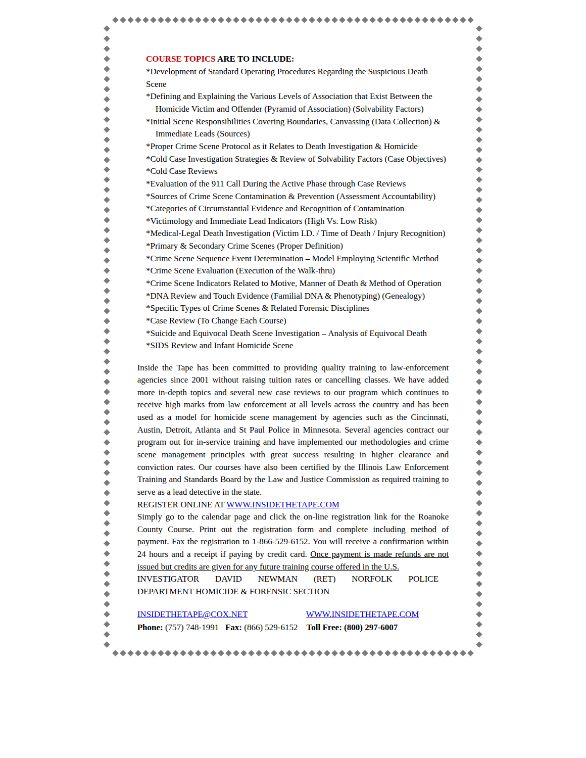COURSE TOPICS ARE TO INCLUDE:
Development of Standard Operating Procedures Regarding the Suspicious Death Scene
Defining and Explaining the Various Levels of Association that Exist Between the
Homicide Victim and Offender (Pyramid of Association) (Solvability Factors)
Initial Scene Responsibilities Covering Boundaries, Canvassing (Data Collection) &
Immediate Leads (Sources)
Proper Crime Scene Protocol as it Relates to Death Investigation & Homicide
Cold Case Investigation Strategies & Review of Solvability Factors (Case Objectives)
Cold Case Reviews
Evaluation of the 911 Call During the Active Phase through Case Reviews
Sources of Crime Scene Contamination & Prevention (Assessment Accountability)
Categories of Circumstantial Evidence and Recognition of Contamination
Victimology and Immediate Lead Indicators (High Vs. Low Risk)
Medical-Legal Death Investigation (Victim I.D. / Time of Death / Injury Recognition)
Primary & Secondary Crime Scenes (Proper Definition)
Crime Scene Sequence Event Determination – Model Employing Scientific Method
Crime Scene Evaluation (Execution of the Walk-thru)
Crime Scene Indicators Related to Motive, Manner of Death & Method of Operation
DNA Review and Touch Evidence (Familial DNA & Phenotyping) (Genealogy)
Specific Types of Crime Scenes & Related Forensic Disciplines
Case Review (To Change Each Course)
Suicide and Equivocal Death Scene Investigation – Analysis of Equivocal Death
SIDS Review and Infant Homicide Scene
Inside the Tape has been committed to providing quality training to law-enforcement agencies since 2001 without raising tuition rates or cancelling classes. We have added more in-depth topics and several new case reviews to our program which continues to receive high marks from law enforcement at all levels across the country and has been used as a model for homicide scene management by agencies such as the Cincinnati, Austin, Detroit, Atlanta and St Paul Police in Minnesota. Several agencies contract our program out for in-service training and have implemented our methodologies and crime scene management principles with great success resulting in higher clearance and conviction rates. Our courses have also been certified by the Illinois Law Enforcement Training and Standards Board by the Law and Justice Commission as required training to serve as a lead detective in the state.
REGISTER ONLINE AT WWW.INSIDETHETAPE.COM
Simply go to the calendar page and click the on-line registration link for the Roanoke County Course. Print out the registration form and complete including method of payment. Fax the registration to 1-866-529-6152. You will receive a confirmation within 24 hours and a receipt if paying by credit card. Once payment is made refunds are not issued but credits are given for any future training course offered in the U.S.
INVESTIGATOR DAVID NEWMAN (RET) NORFOLK POLICE DEPARTMENT HOMICIDE & FORENSIC SECTION
INSIDETHETAPE@COX.NET WWW.INSIDETHETAPE.COM
Phone: (757) 748-1991 Fax: (866) 529-6152 Toll Free: (800) 297-6007